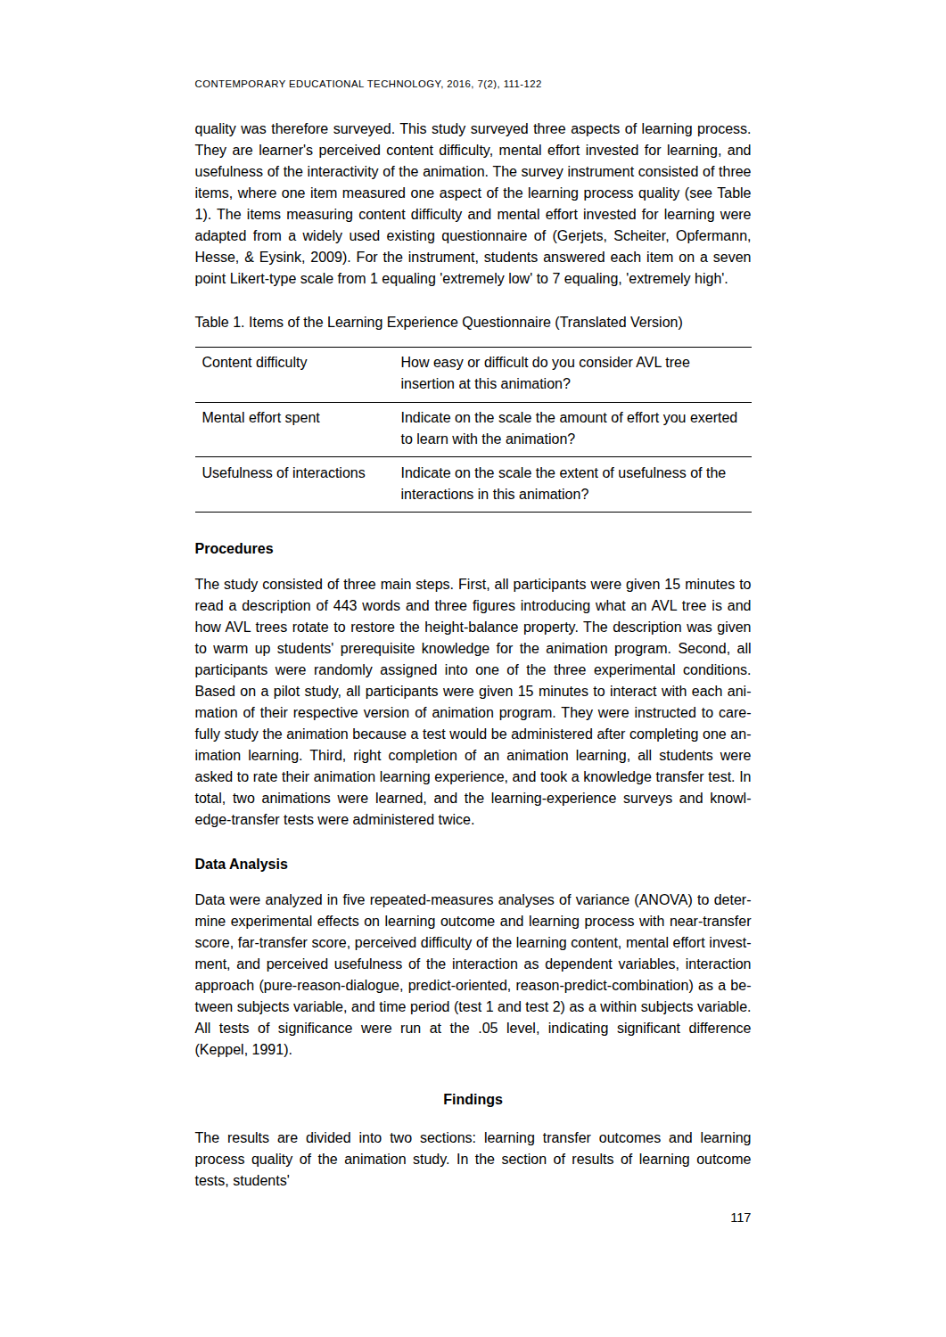CONTEMPORARY EDUCATIONAL TECHNOLOGY, 2016, 7(2), 111-122
quality was therefore surveyed. This study surveyed three aspects of learning process. They are learner's perceived content difficulty, mental effort invested for learning, and usefulness of the interactivity of the animation. The survey instrument consisted of three items, where one item measured one aspect of the learning process quality (see Table 1). The items measuring content difficulty and mental effort invested for learning were adapted from a widely used existing questionnaire of (Gerjets, Scheiter, Opfermann, Hesse, & Eysink, 2009). For the instrument, students answered each item on a seven point Likert-type scale from 1 equaling 'extremely low' to 7 equaling, 'extremely high'.
Table 1. Items of the Learning Experience Questionnaire (Translated Version)
| Content difficulty | How easy or difficult do you consider AVL tree insertion at this animation? |
| Mental effort spent | Indicate on the scale the amount of effort you exerted to learn with the animation? |
| Usefulness of interactions | Indicate on the scale the extent of usefulness of the interactions in this animation? |
Procedures
The study consisted of three main steps. First, all participants were given 15 minutes to read a description of 443 words and three figures introducing what an AVL tree is and how AVL trees rotate to restore the height-balance property. The description was given to warm up students' prerequisite knowledge for the animation program. Second, all participants were randomly assigned into one of the three experimental conditions. Based on a pilot study, all participants were given 15 minutes to interact with each animation of their respective version of animation program. They were instructed to carefully study the animation because a test would be administered after completing one animation learning. Third, right completion of an animation learning, all students were asked to rate their animation learning experience, and took a knowledge transfer test. In total, two animations were learned, and the learning-experience surveys and knowledge-transfer tests were administered twice.
Data Analysis
Data were analyzed in five repeated-measures analyses of variance (ANOVA) to determine experimental effects on learning outcome and learning process with near-transfer score, far-transfer score, perceived difficulty of the learning content, mental effort investment, and perceived usefulness of the interaction as dependent variables, interaction approach (pure-reason-dialogue, predict-oriented, reason-predict-combination) as a between subjects variable, and time period (test 1 and test 2) as a within subjects variable. All tests of significance were run at the .05 level, indicating significant difference (Keppel, 1991).
Findings
The results are divided into two sections: learning transfer outcomes and learning process quality of the animation study. In the section of results of learning outcome tests, students'
117